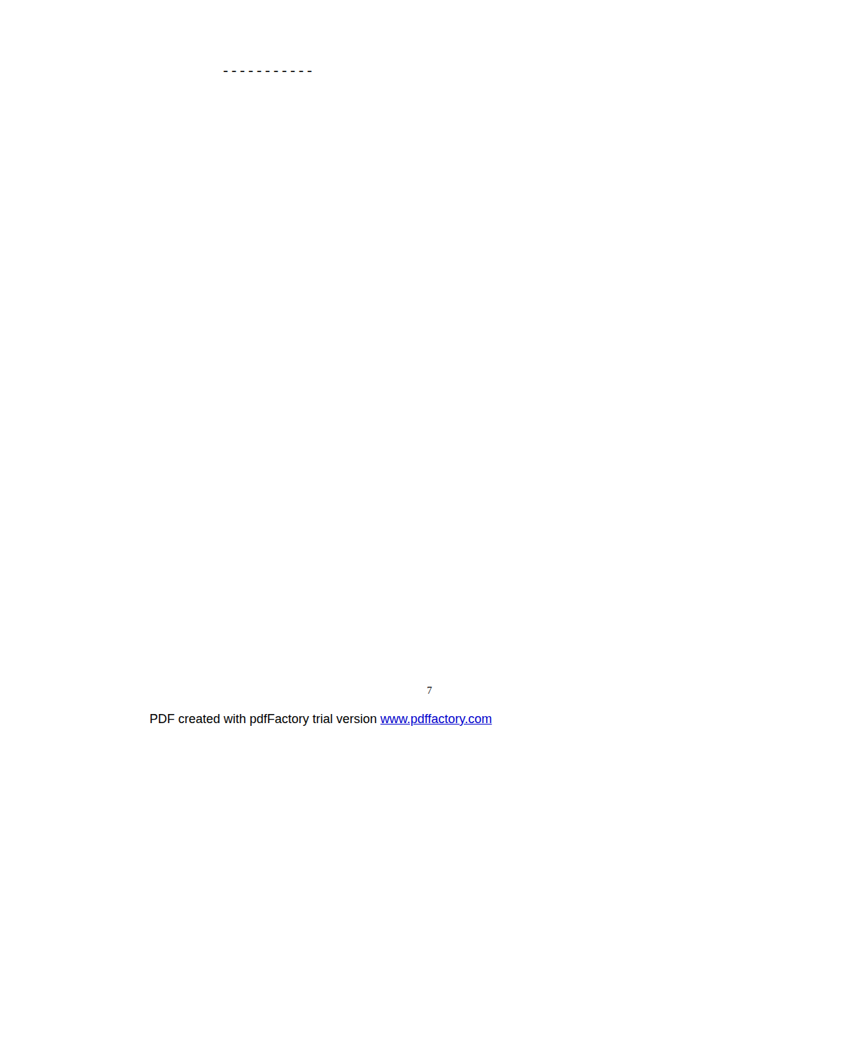-----------
7
PDF created with pdfFactory trial version www.pdffactory.com